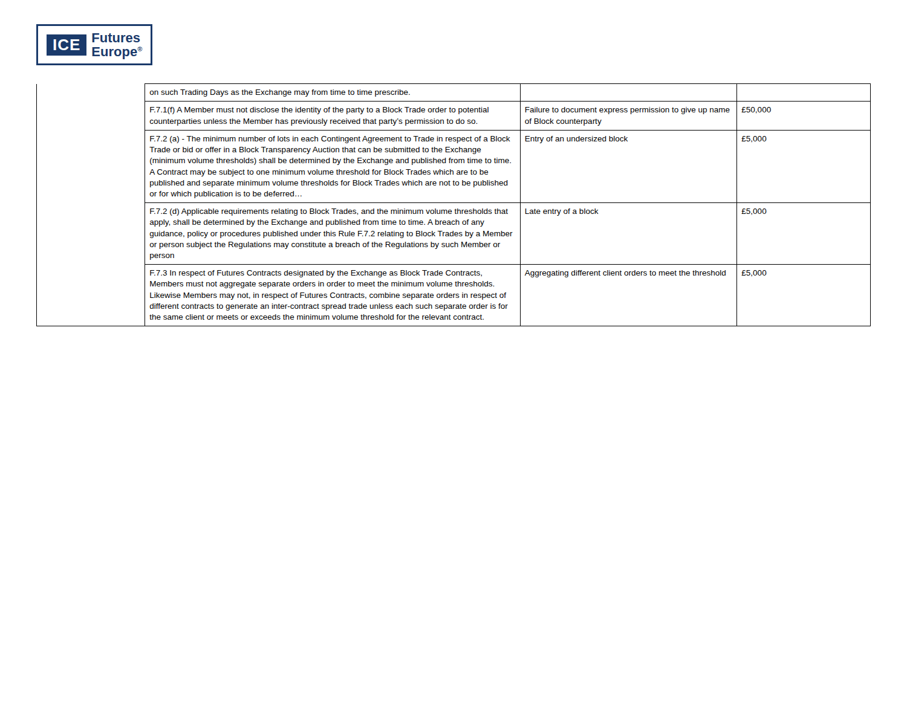ICE Futures
Europe®
| | on such Trading Days as the Exchange may from time to time prescribe. | | |
| | F.7.1(f) A Member must not disclose the identity of the party to a Block Trade order to potential counterparties unless the Member has previously received that party’s permission to do so. | Failure to document express permission to give up name of Block counterparty | £50,000 |
| | F.7.2 (a) - The minimum number of lots in each Contingent Agreement to Trade in respect of a Block Trade or bid or offer in a Block Transparency Auction that can be submitted to the Exchange (minimum volume thresholds) shall be determined by the Exchange and published from time to time. A Contract may be subject to one minimum volume threshold for Block Trades which are to be published and separate minimum volume thresholds for Block Trades which are not to be published or for which publication is to be deferred… | Entry of an undersized block | £5,000 |
| | F.7.2 (d) Applicable requirements relating to Block Trades, and the minimum volume thresholds that apply, shall be determined by the Exchange and published from time to time. A breach of any guidance, policy or procedures published under this Rule F.7.2 relating to Block Trades by a Member or person subject the Regulations may constitute a breach of the Regulations by such Member or person | Late entry of a block | £5,000 |
| | F.7.3 In respect of Futures Contracts designated by the Exchange as Block Trade Contracts, Members must not aggregate separate orders in order to meet the minimum volume thresholds. Likewise Members may not, in respect of Futures Contracts, combine separate orders in respect of different contracts to generate an inter-contract spread trade unless each such separate order is for the same client or meets or exceeds the minimum volume threshold for the relevant contract. | Aggregating different client orders to meet the threshold | £5,000 |